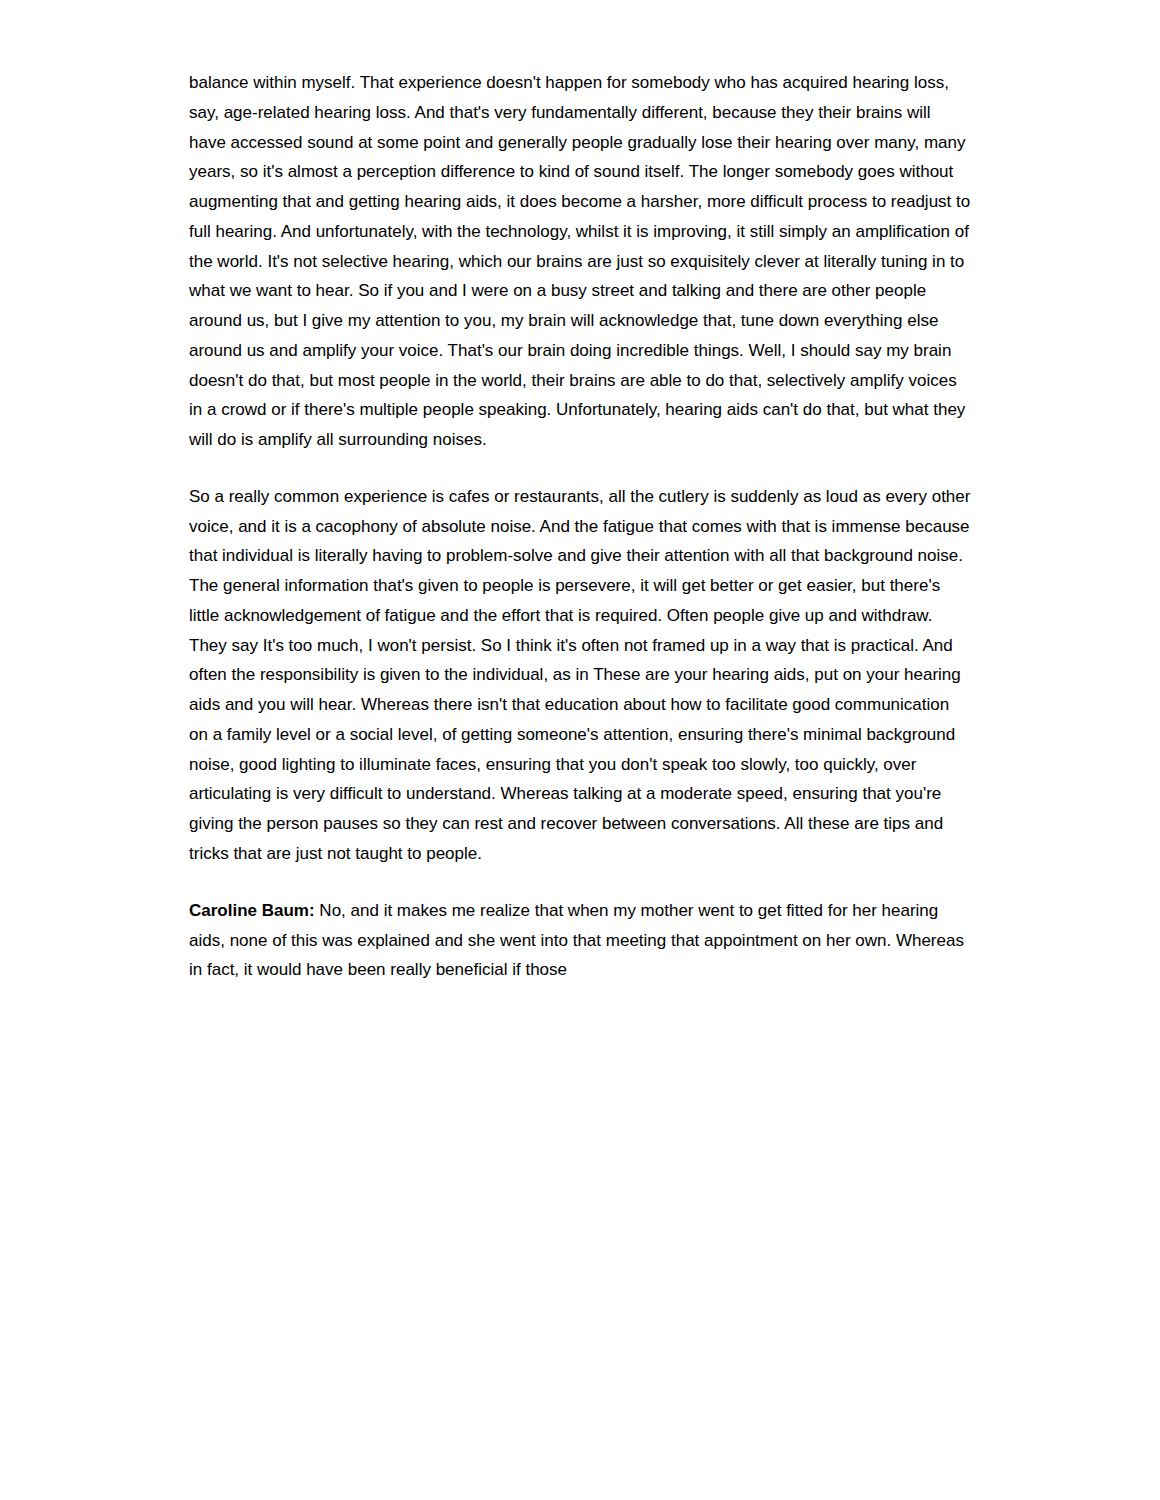balance within myself. That experience doesn't happen for somebody who has acquired hearing loss, say, age-related hearing loss. And that's very fundamentally different, because they their brains will have accessed sound at some point and generally people gradually lose their hearing over many, many years, so it's almost a perception difference to kind of sound itself. The longer somebody goes without augmenting that and getting hearing aids, it does become a harsher, more difficult process to readjust to full hearing. And unfortunately, with the technology, whilst it is improving, it still simply an amplification of the world. It's not selective hearing, which our brains are just so exquisitely clever at literally tuning in to what we want to hear. So if you and I were on a busy street and talking and there are other people around us, but I give my attention to you, my brain will acknowledge that, tune down everything else around us and amplify your voice. That's our brain doing incredible things. Well, I should say my brain doesn't do that, but most people in the world, their brains are able to do that, selectively amplify voices in a crowd or if there's multiple people speaking. Unfortunately, hearing aids can't do that, but what they will do is amplify all surrounding noises.
So a really common experience is cafes or restaurants, all the cutlery is suddenly as loud as every other voice, and it is a cacophony of absolute noise. And the fatigue that comes with that is immense because that individual is literally having to problem-solve and give their attention with all that background noise. The general information that's given to people is persevere, it will get better or get easier, but there's little acknowledgement of fatigue and the effort that is required. Often people give up and withdraw. They say It's too much, I won't persist. So I think it's often not framed up in a way that is practical. And often the responsibility is given to the individual, as in These are your hearing aids, put on your hearing aids and you will hear. Whereas there isn't that education about how to facilitate good communication on a family level or a social level, of getting someone's attention, ensuring there's minimal background noise, good lighting to illuminate faces, ensuring that you don't speak too slowly, too quickly, over articulating is very difficult to understand. Whereas talking at a moderate speed, ensuring that you're giving the person pauses so they can rest and recover between conversations. All these are tips and tricks that are just not taught to people.
Caroline Baum: No, and it makes me realize that when my mother went to get fitted for her hearing aids, none of this was explained and she went into that meeting that appointment on her own. Whereas in fact, it would have been really beneficial if those